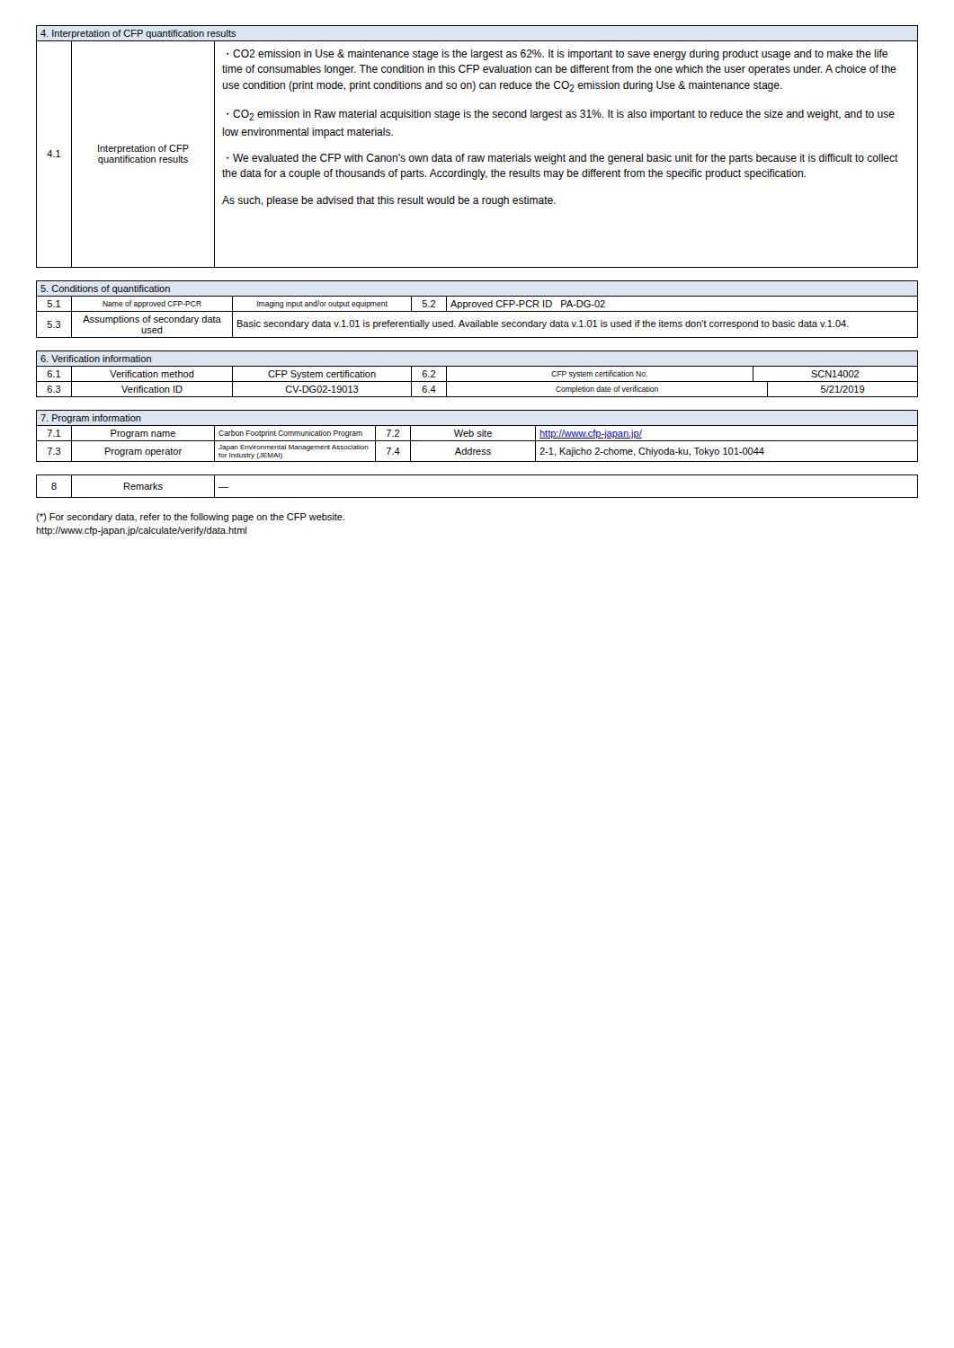| 4. Interpretation of CFP quantification results |
| 4.1 | Interpretation of CFP quantification results | ・CO2 emission in Use & maintenance stage is the largest as 62%. It is important to save energy during product usage and to make the life time of consumables longer. The condition in this CFP evaluation can be different from the one which the user operates under. A choice of the use condition (print mode, print conditions and so on) can reduce the CO 2 emission during Use & maintenance stage. ・CO 2 emission in Raw material acquisition stage is the second largest as 31%. It is also important to reduce the size and weight, and to use low environmental impact materials. ・We evaluated the CFP with Canon's own data of raw materials weight and the general basic unit for the parts because it is difficult to collect the data for a couple of thousands of parts. Accordingly, the results may be different from the specific product specification. As such, please be advised that this result would be a rough estimate. |
| 5. Conditions of quantification |
| 5.1 | Name of approved CFP-PCR | Imaging input and/or output equipment | 5.2 | Approved CFP-PCR ID PA-DG-02 |
| 5.3 | Assumptions of secondary data used | Basic secondary data v.1.01 is preferentially used. Available secondary data v.1.01 is used if the items don't correspond to basic data v.1.04. |
| 6. Verification information |
| 6.1 | Verification method | CFP System certification | / 6.2 / CFP system certification No. / SCN14002 / |
| 6.3 | Verification ID | CV-DG02-19013 | / 6.4 / Completion date of verification / 5/21/2019 / |
| 7. Program information |
| 7.1 | Program name | Carbon Footprint Communication Program | 7.2 | Web site | http://www.cfp-japan.jp/ |
| 7.3 | Program operator | Japan Environmental Management Association for Industry (JEMAI) | 7.4 | Address | 2-1, Kajicho 2-chome, Chiyoda-ku, Tokyo 101-0044 |
| 8 | Remarks | — |
(*) For secondary data, refer to the following page on the CFP website.
http://www.cfp-japan.jp/calculate/verify/data.html